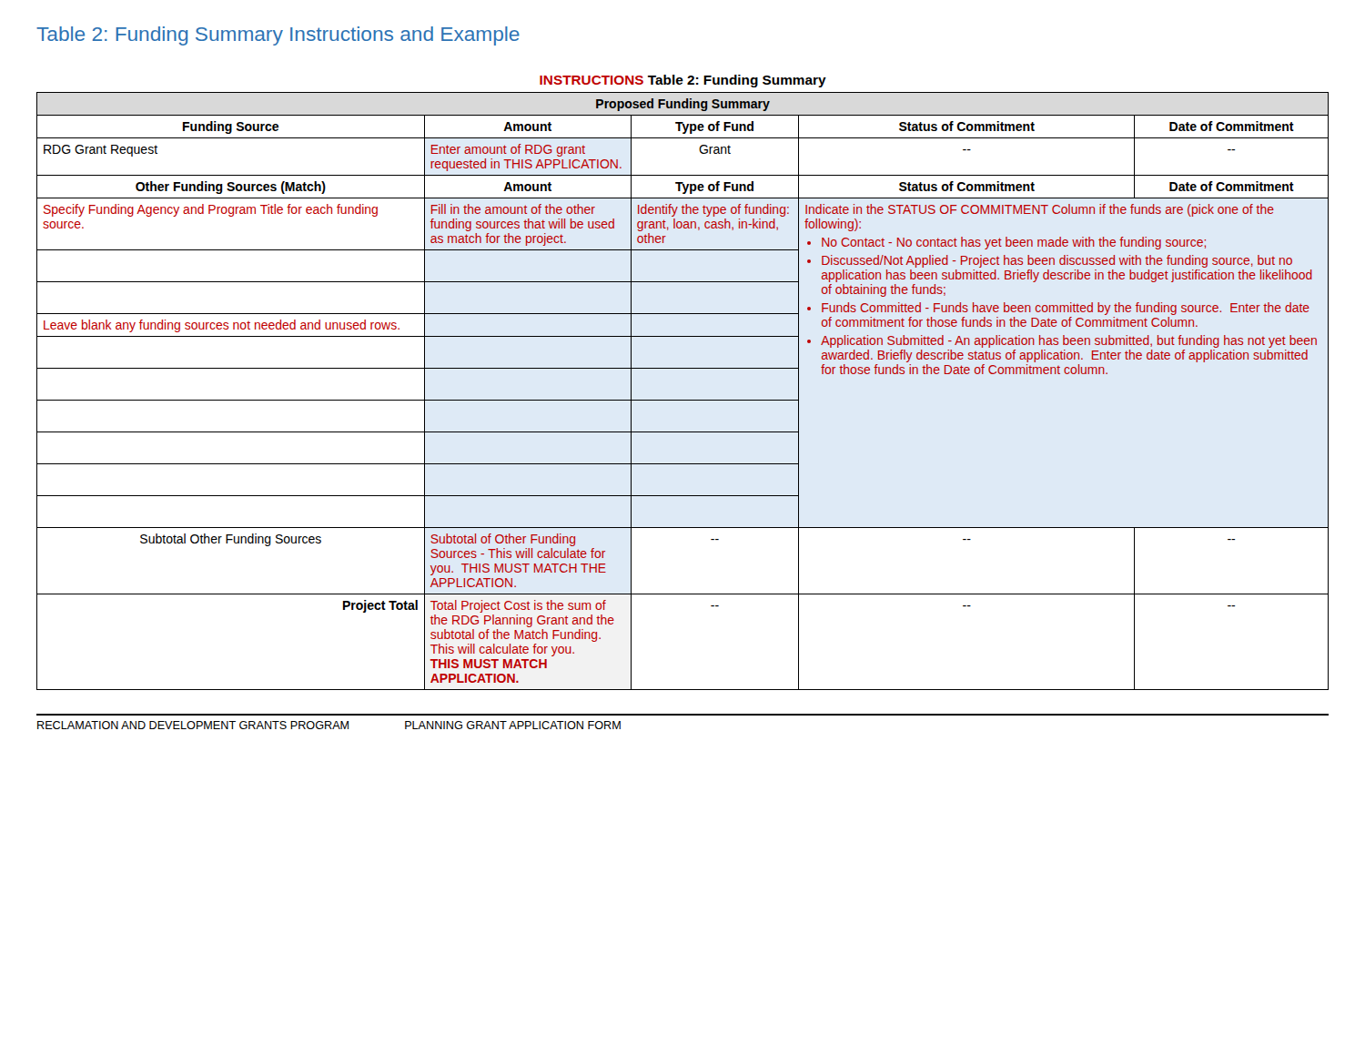Table 2: Funding Summary Instructions and Example
INSTRUCTIONS Table 2: Funding Summary
| Proposed Funding Summary |
| Funding Source | Amount | Type of Fund | Status of Commitment | Date of Commitment |
| RDG Grant Request | Enter amount of RDG grant requested in THIS APPLICATION. | Grant | -- | -- |
| Other Funding Sources (Match) | Amount | Type of Fund | Status of Commitment | Date of Commitment |
| Specify Funding Agency and Program Title for each funding source. | Fill in the amount of the other funding sources that will be used as match for the project. | Identify the type of funding: grant, loan, cash, in-kind, other | Indicate in the STATUS OF COMMITMENT Column if the funds are (pick one of the following): No Contact - No contact has yet been made with the funding source; Discussed/Not Applied - Project has been discussed with the funding source, but no application has been submitted. Briefly describe in the budget justification the likelihood of obtaining the funds; Funds Committed - Funds have been committed by the funding source. Enter the date of commitment for those funds in the Date of Commitment Column. Application Submitted - An application has been submitted, but funding has not yet been awarded. Briefly describe status of application. Enter the date of application submitted for those funds in the Date of Commitment column. |
| Leave blank any funding sources not needed and unused rows. | | |
| Subtotal Other Funding Sources | Subtotal of Other Funding Sources - This will calculate for you. THIS MUST MATCH THE APPLICATION. | -- | -- | -- |
| Project Total | Total Project Cost is the sum of the RDG Planning Grant and the subtotal of the Match Funding. This will calculate for you. THIS MUST MATCH APPLICATION. | -- | -- | -- |
RECLAMATION AND DEVELOPMENT GRANTS PROGRAM
PLANNING GRANT APPLICATION FORM